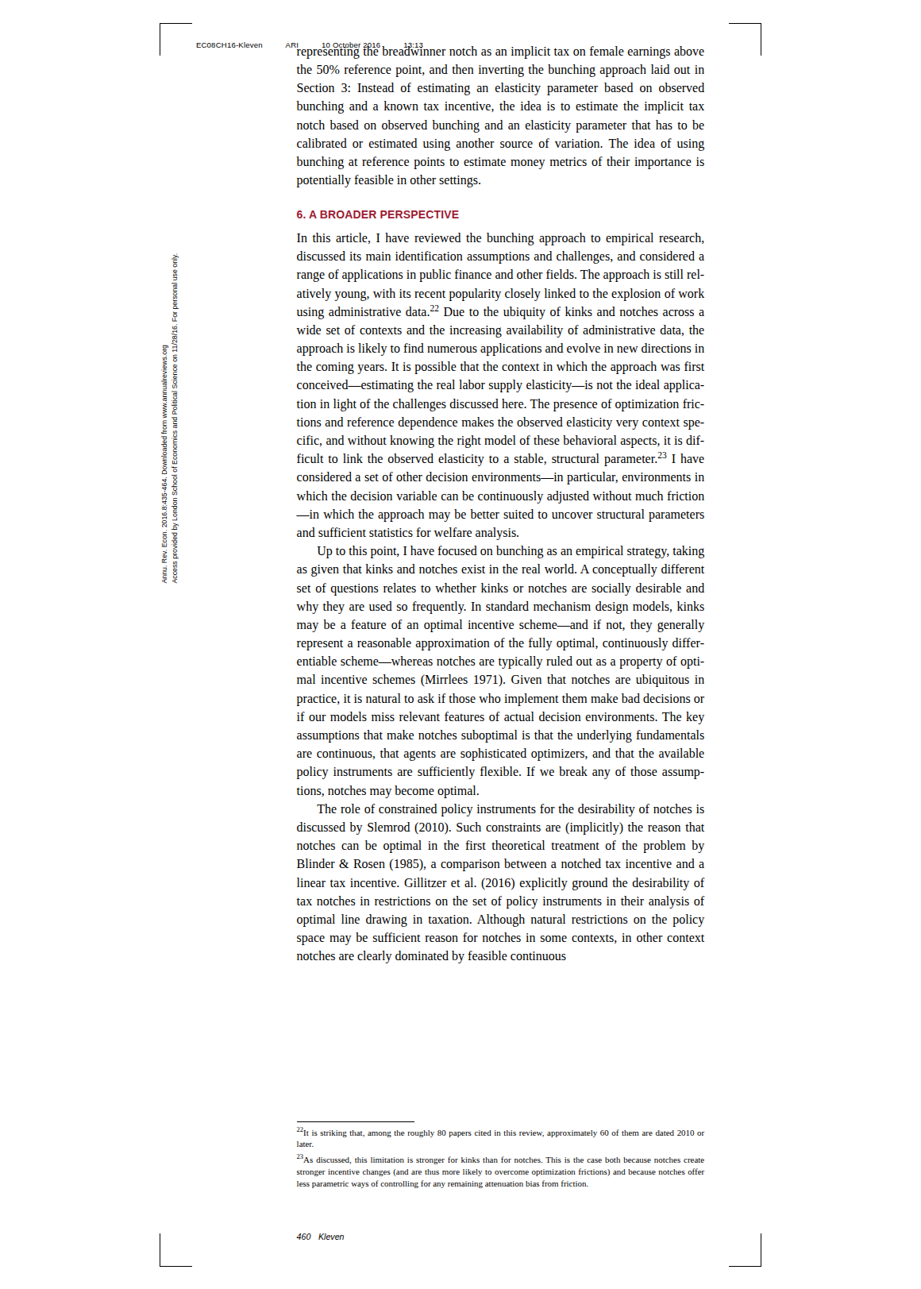EC08CH16-Kleven ARI 10 October 2016 13:13
Annu. Rev. Econ. 2016.8:435-464. Downloaded from www.annualreviews.org Access provided by London School of Economics and Political Science on 11/28/16. For personal use only.
representing the breadwinner notch as an implicit tax on female earnings above the 50% reference point, and then inverting the bunching approach laid out in Section 3: Instead of estimating an elasticity parameter based on observed bunching and a known tax incentive, the idea is to estimate the implicit tax notch based on observed bunching and an elasticity parameter that has to be calibrated or estimated using another source of variation. The idea of using bunching at reference points to estimate money metrics of their importance is potentially feasible in other settings.
6. A BROADER PERSPECTIVE
In this article, I have reviewed the bunching approach to empirical research, discussed its main identification assumptions and challenges, and considered a range of applications in public finance and other fields. The approach is still relatively young, with its recent popularity closely linked to the explosion of work using administrative data.22 Due to the ubiquity of kinks and notches across a wide set of contexts and the increasing availability of administrative data, the approach is likely to find numerous applications and evolve in new directions in the coming years. It is possible that the context in which the approach was first conceived—estimating the real labor supply elasticity—is not the ideal application in light of the challenges discussed here. The presence of optimization frictions and reference dependence makes the observed elasticity very context specific, and without knowing the right model of these behavioral aspects, it is difficult to link the observed elasticity to a stable, structural parameter.23 I have considered a set of other decision environments—in particular, environments in which the decision variable can be continuously adjusted without much friction—in which the approach may be better suited to uncover structural parameters and sufficient statistics for welfare analysis.
Up to this point, I have focused on bunching as an empirical strategy, taking as given that kinks and notches exist in the real world. A conceptually different set of questions relates to whether kinks or notches are socially desirable and why they are used so frequently. In standard mechanism design models, kinks may be a feature of an optimal incentive scheme—and if not, they generally represent a reasonable approximation of the fully optimal, continuously differentiable scheme—whereas notches are typically ruled out as a property of optimal incentive schemes (Mirrlees 1971). Given that notches are ubiquitous in practice, it is natural to ask if those who implement them make bad decisions or if our models miss relevant features of actual decision environments. The key assumptions that make notches suboptimal is that the underlying fundamentals are continuous, that agents are sophisticated optimizers, and that the available policy instruments are sufficiently flexible. If we break any of those assumptions, notches may become optimal.
The role of constrained policy instruments for the desirability of notches is discussed by Slemrod (2010). Such constraints are (implicitly) the reason that notches can be optimal in the first theoretical treatment of the problem by Blinder & Rosen (1985), a comparison between a notched tax incentive and a linear tax incentive. Gillitzer et al. (2016) explicitly ground the desirability of tax notches in restrictions on the set of policy instruments in their analysis of optimal line drawing in taxation. Although natural restrictions on the policy space may be sufficient reason for notches in some contexts, in other context notches are clearly dominated by feasible continuous
22It is striking that, among the roughly 80 papers cited in this review, approximately 60 of them are dated 2010 or later.
23As discussed, this limitation is stronger for kinks than for notches. This is the case both because notches create stronger incentive changes (and are thus more likely to overcome optimization frictions) and because notches offer less parametric ways of controlling for any remaining attenuation bias from friction.
460 Kleven